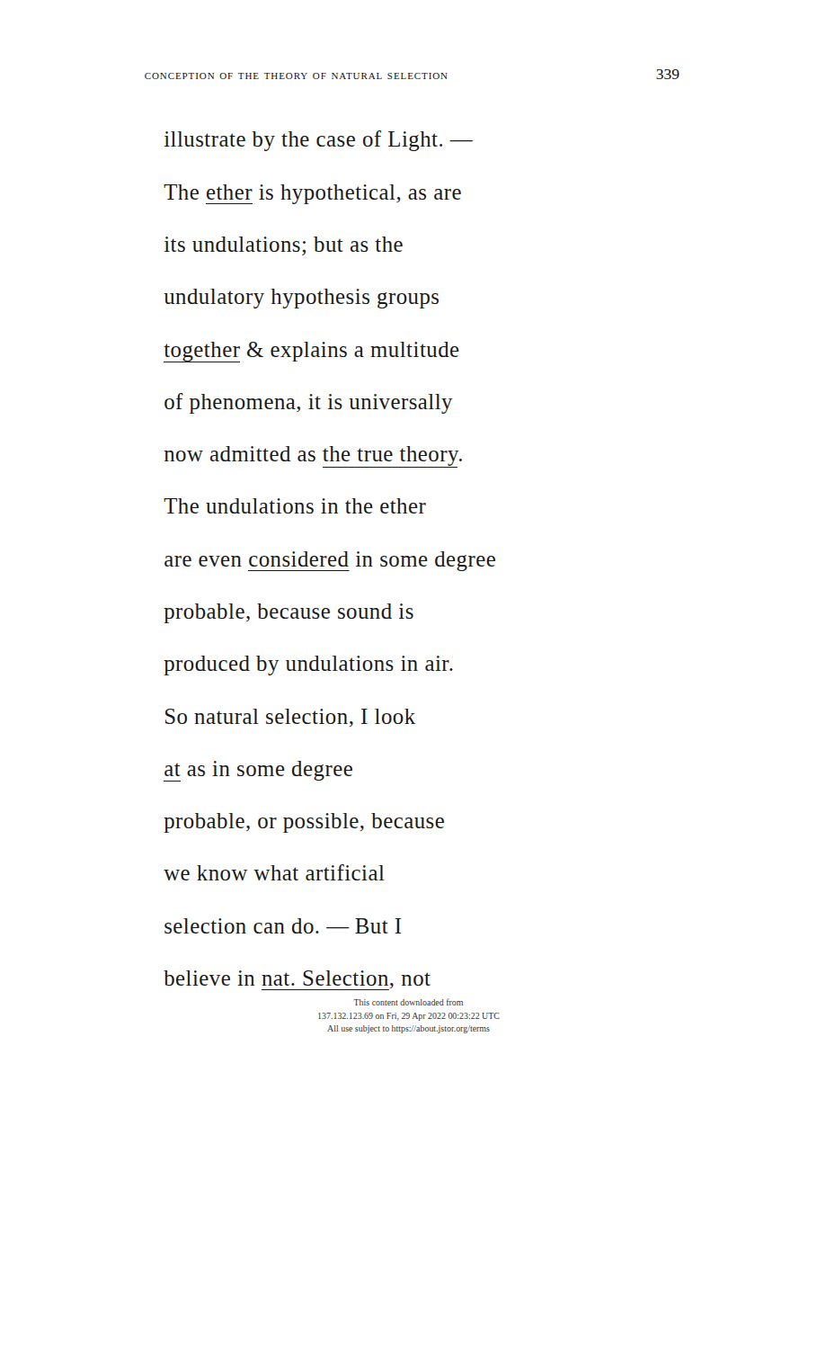conception of the theory of natural selection 339
illustrate by the case of Light. — The ether is hypothetical, as are its undulations; but as the undulatory hypothesis groups together & explains a multitude of phenomena, it is universally now admitted as the true theory. The undulations in the ether are even considered in some degree probable, because sound is produced by undulations in air. So natural selection, I look at as in some degree probable, or possible, because we know what artificial selection can do. — But I believe in nat. Selection, not
This content downloaded from
137.132.123.69 on Fri, 29 Apr 2022 00:23:22 UTC
All use subject to https://about.jstor.org/terms